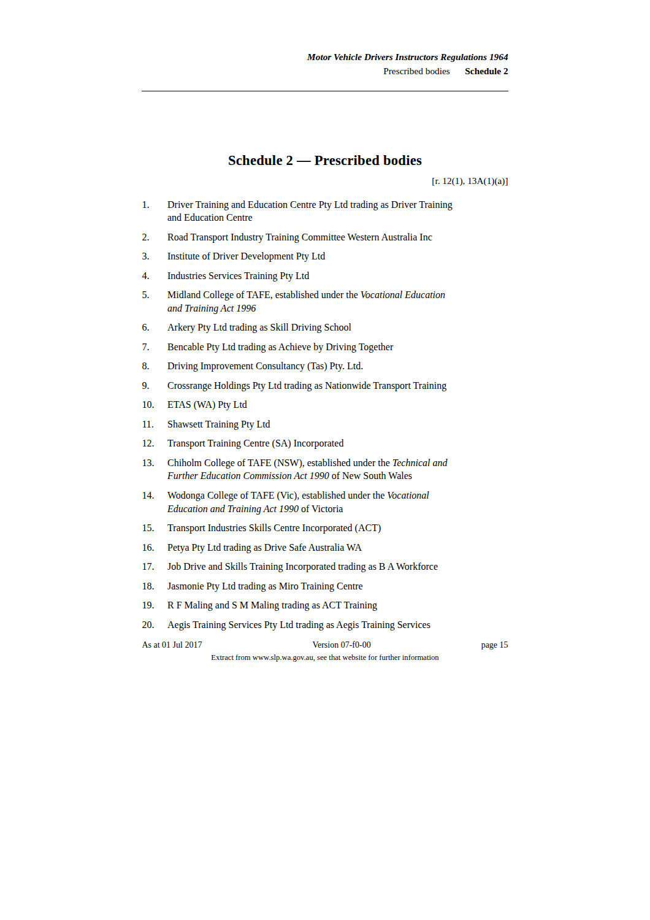Motor Vehicle Drivers Instructors Regulations 1964
Prescribed bodies Schedule 2
Schedule 2 — Prescribed bodies
[r. 12(1), 13A(1)(a)]
1. Driver Training and Education Centre Pty Ltd trading as Driver Training and Education Centre
2. Road Transport Industry Training Committee Western Australia Inc
3. Institute of Driver Development Pty Ltd
4. Industries Services Training Pty Ltd
5. Midland College of TAFE, established under the Vocational Education and Training Act 1996
6. Arkery Pty Ltd trading as Skill Driving School
7. Bencable Pty Ltd trading as Achieve by Driving Together
8. Driving Improvement Consultancy (Tas) Pty. Ltd.
9. Crossrange Holdings Pty Ltd trading as Nationwide Transport Training
10. ETAS (WA) Pty Ltd
11. Shawsett Training Pty Ltd
12. Transport Training Centre (SA) Incorporated
13. Chiholm College of TAFE (NSW), established under the Technical and Further Education Commission Act 1990 of New South Wales
14. Wodonga College of TAFE (Vic), established under the Vocational Education and Training Act 1990 of Victoria
15. Transport Industries Skills Centre Incorporated (ACT)
16. Petya Pty Ltd trading as Drive Safe Australia WA
17. Job Drive and Skills Training Incorporated trading as B A Workforce
18. Jasmonie Pty Ltd trading as Miro Training Centre
19. R F Maling and S M Maling trading as ACT Training
20. Aegis Training Services Pty Ltd trading as Aegis Training Services
As at 01 Jul 2017
Version 07-f0-00
page 15
Extract from www.slp.wa.gov.au, see that website for further information